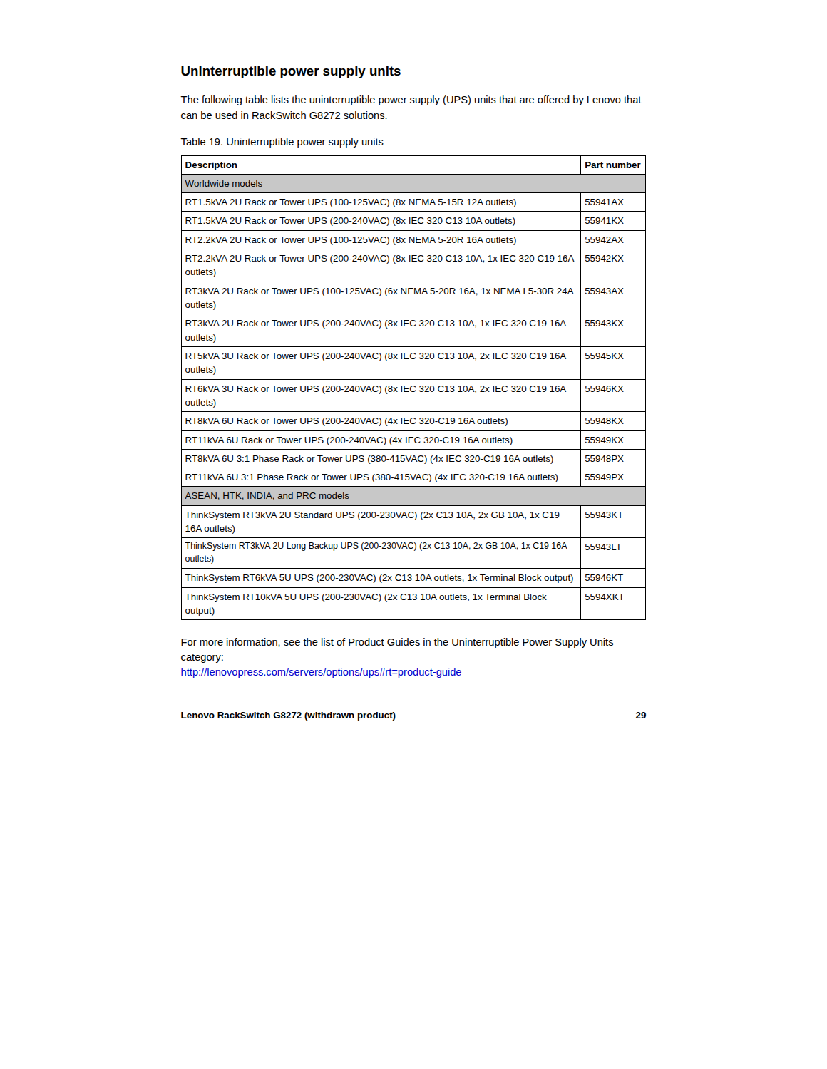Uninterruptible power supply units
The following table lists the uninterruptible power supply (UPS) units that are offered by Lenovo that can be used in RackSwitch G8272 solutions.
Table 19. Uninterruptible power supply units
| Description | Part number |
| --- | --- |
| Worldwide models |
| RT1.5kVA 2U Rack or Tower UPS (100-125VAC) (8x NEMA 5-15R 12A outlets) | 55941AX |
| RT1.5kVA 2U Rack or Tower UPS (200-240VAC) (8x IEC 320 C13 10A outlets) | 55941KX |
| RT2.2kVA 2U Rack or Tower UPS (100-125VAC) (8x NEMA 5-20R 16A outlets) | 55942AX |
| RT2.2kVA 2U Rack or Tower UPS (200-240VAC) (8x IEC 320 C13 10A, 1x IEC 320 C19 16A outlets) | 55942KX |
| RT3kVA 2U Rack or Tower UPS (100-125VAC) (6x NEMA 5-20R 16A, 1x NEMA L5-30R 24A outlets) | 55943AX |
| RT3kVA 2U Rack or Tower UPS (200-240VAC) (8x IEC 320 C13 10A, 1x IEC 320 C19 16A outlets) | 55943KX |
| RT5kVA 3U Rack or Tower UPS (200-240VAC) (8x IEC 320 C13 10A, 2x IEC 320 C19 16A outlets) | 55945KX |
| RT6kVA 3U Rack or Tower UPS (200-240VAC) (8x IEC 320 C13 10A, 2x IEC 320 C19 16A outlets) | 55946KX |
| RT8kVA 6U Rack or Tower UPS (200-240VAC) (4x IEC 320-C19 16A outlets) | 55948KX |
| RT11kVA 6U Rack or Tower UPS (200-240VAC) (4x IEC 320-C19 16A outlets) | 55949KX |
| RT8kVA 6U 3:1 Phase Rack or Tower UPS (380-415VAC) (4x IEC 320-C19 16A outlets) | 55948PX |
| RT11kVA 6U 3:1 Phase Rack or Tower UPS (380-415VAC) (4x IEC 320-C19 16A outlets) | 55949PX |
| ASEAN, HTK, INDIA, and PRC models |
| ThinkSystem RT3kVA 2U Standard UPS (200-230VAC) (2x C13 10A, 2x GB 10A, 1x C19 16A outlets) | 55943KT |
| ThinkSystem RT3kVA 2U Long Backup UPS (200-230VAC) (2x C13 10A, 2x GB 10A, 1x C19 16A outlets) | 55943LT |
| ThinkSystem RT6kVA 5U UPS (200-230VAC) (2x C13 10A outlets, 1x Terminal Block output) | 55946KT |
| ThinkSystem RT10kVA 5U UPS (200-230VAC) (2x C13 10A outlets, 1x Terminal Block output) | 5594XKT |
For more information, see the list of Product Guides in the Uninterruptible Power Supply Units category:
http://lenovopress.com/servers/options/ups#rt=product-guide
Lenovo RackSwitch G8272 (withdrawn product) 29